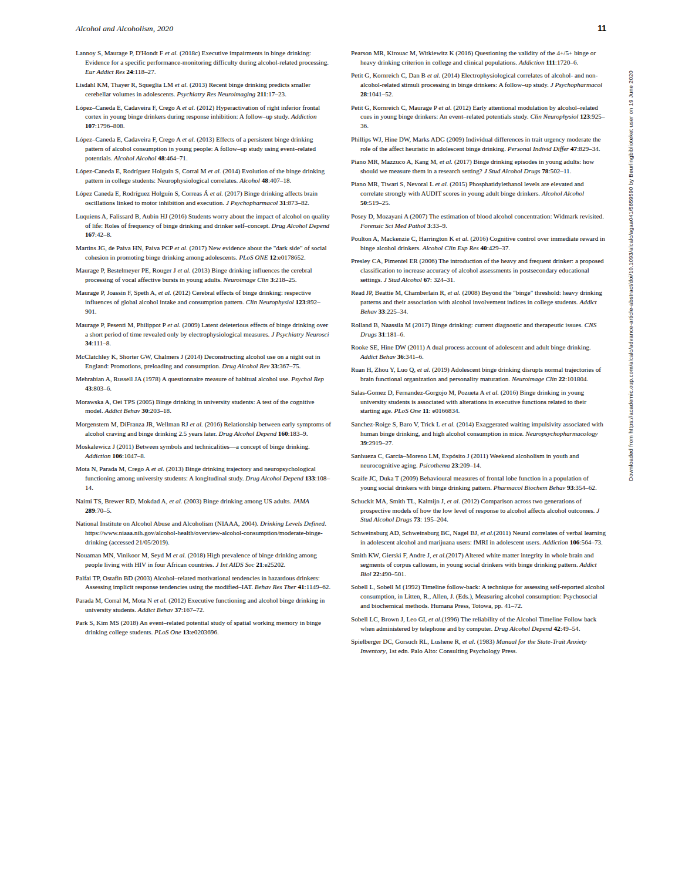Alcohol and Alcoholism, 2020 11
Downloaded from https://academic.oup.com/alcalc/advance-article-abstract/doi/10.1093/alcalc/agaa041/5859590 by Beurlingbiblioteket user on 19 June 2020
Lannoy S, Maurage P, D'Hondt F et al. (2018c) Executive impairments in binge drinking: Evidence for a specific performance-monitoring difficulty during alcohol-related processing. Eur Addict Res 24:118–27.
Lisdahl KM, Thayer R, Squeglia LM et al. (2013) Recent binge drinking predicts smaller cerebellar volumes in adolescents. Psychiatry Res Neuroimaging 211:17–23.
López–Caneda E, Cadaveira F, Crego A et al. (2012) Hyperactivation of right inferior frontal cortex in young binge drinkers during response inhibition: A follow–up study. Addiction 107:1796–808.
López–Caneda E, Cadaveira F, Crego A et al. (2013) Effects of a persistent binge drinking pattern of alcohol consumption in young people: A follow–up study using event–related potentials. Alcohol Alcohol 48:464–71.
López-Caneda E, Rodríguez Holguín S, Corral M et al. (2014) Evolution of the binge drinking pattern in college students: Neurophysiological correlates. Alcohol 48:407–18.
López Caneda E, Rodríguez Holguín S, Correas Á et al. (2017) Binge drinking affects brain oscillations linked to motor inhibition and execution. J Psychopharmacol 31:873–82.
Luquiens A, Falissard B, Aubin HJ (2016) Students worry about the impact of alcohol on quality of life: Roles of frequency of binge drinking and drinker self–concept. Drug Alcohol Depend 167:42–8.
Martins JG, de Paiva HN, Paiva PCP et al. (2017) New evidence about the "dark side" of social cohesion in promoting binge drinking among adolescents. PLoS ONE 12:e0178652.
Maurage P, Bestelmeyer PE, Rouger J et al. (2013) Binge drinking influences the cerebral processing of vocal affective bursts in young adults. Neuroimage Clin 3:218–25.
Maurage P, Joassin F, Speth A, et al. (2012) Cerebral effects of binge drinking: respective influences of global alcohol intake and consumption pattern. Clin Neurophysiol 123:892–901.
Maurage P, Pesenti M, Philippot P et al. (2009) Latent deleterious effects of binge drinking over a short period of time revealed only by electrophysiological measures. J Psychiatry Neurosci 34:111–8.
McClatchley K, Shorter GW, Chalmers J (2014) Deconstructing alcohol use on a night out in England: Promotions, preloading and consumption. Drug Alcohol Rev 33:367–75.
Mehrabian A, Russell JA (1978) A questionnaire measure of habitual alcohol use. Psychol Rep 43:803–6.
Morawska A, Oei TPS (2005) Binge drinking in university students: A test of the cognitive model. Addict Behav 30:203–18.
Morgenstern M, DiFranza JR, Wellman RJ et al. (2016) Relationship between early symptoms of alcohol craving and binge drinking 2.5 years later. Drug Alcohol Depend 160:183–9.
Moskalewicz J (2011) Between symbols and technicalities—a concept of binge drinking. Addiction 106:1047–8.
Mota N, Parada M, Crego A et al. (2013) Binge drinking trajectory and neuropsychological functioning among university students: A longitudinal study. Drug Alcohol Depend 133:108–14.
Naimi TS, Brewer RD, Mokdad A, et al. (2003) Binge drinking among US adults. JAMA 289:70–5.
National Institute on Alcohol Abuse and Alcoholism (NIAAA, 2004). Drinking Levels Defined. https://www.niaaa.nih.gov/alcohol-health/overview-alcohol-consumption/moderate-binge-drinking (accessed 21/05/2019).
Nouaman MN, Vinikoor M, Seyd M et al. (2018) High prevalence of binge drinking among people living with HIV in four African countries. J Int AIDS Soc 21:e25202.
Palfai TP, Ostafin BD (2003) Alcohol–related motivational tendencies in hazardous drinkers: Assessing implicit response tendencies using the modified–IAT. Behav Res Ther 41:1149–62.
Parada M, Corral M, Mota N et al. (2012) Executive functioning and alcohol binge drinking in university students. Addict Behav 37:167–72.
Park S, Kim MS (2018) An event–related potential study of spatial working memory in binge drinking college students. PLoS One 13:e0203696.
Pearson MR, Kirouac M, Witkiewitz K (2016) Questioning the validity of the 4+/5+ binge or heavy drinking criterion in college and clinical populations. Addiction 111:1720–6.
Petit G, Kornreich C, Dan B et al. (2014) Electrophysiological correlates of alcohol- and non-alcohol-related stimuli processing in binge drinkers: A follow–up study. J Psychopharmacol 28:1041–52.
Petit G, Kornreich C, Maurage P et al. (2012) Early attentional modulation by alcohol–related cues in young binge drinkers: An event–related potentials study. Clin Neurophysiol 123:925–36.
Phillips WJ, Hine DW, Marks ADG (2009) Individual differences in trait urgency moderate the role of the affect heuristic in adolescent binge drinking. Personal Individ Differ 47:829–34.
Piano MR, Mazzuco A, Kang M, et al. (2017) Binge drinking episodes in young adults: how should we measure them in a research setting? J Stud Alcohol Drugs 78:502–11.
Piano MR, Tiwari S, Nevoral L et al. (2015) Phosphatidylethanol levels are elevated and correlate strongly with AUDIT scores in young adult binge drinkers. Alcohol Alcohol 50:519–25.
Posey D, Mozayani A (2007) The estimation of blood alcohol concentration: Widmark revisited. Forensic Sci Med Pathol 3:33–9.
Poulton A, Mackenzie C, Harrington K et al. (2016) Cognitive control over immediate reward in binge alcohol drinkers. Alcohol Clin Exp Res 40:429–37.
Presley CA, Pimentel ER (2006) The introduction of the heavy and frequent drinker: a proposed classification to increase accuracy of alcohol assessments in postsecondary educational settings. J Stud Alcohol 67: 324–31.
Read JP, Beattie M, Chamberlain R, et al. (2008) Beyond the "binge" threshold: heavy drinking patterns and their association with alcohol involvement indices in college students. Addict Behav 33:225–34.
Rolland B, Naassila M (2017) Binge drinking: current diagnostic and therapeutic issues. CNS Drugs 31:181–6.
Rooke SE, Hine DW (2011) A dual process account of adolescent and adult binge drinking. Addict Behav 36:341–6.
Ruan H, Zhou Y, Luo Q, et al. (2019) Adolescent binge drinking disrupts normal trajectories of brain functional organization and personality maturation. Neuroimage Clin 22:101804.
Salas-Gomez D, Fernandez-Gorgojo M, Pozueta A et al. (2016) Binge drinking in young university students is associated with alterations in executive functions related to their starting age. PLoS One 11: e0166834.
Sanchez-Roige S, Baro V, Trick L et al. (2014) Exaggerated waiting impulsivity associated with human binge drinking, and high alcohol consumption in mice. Neuropsychopharmacology 39:2919–27.
Sanhueza C, García–Moreno LM, Expósito J (2011) Weekend alcoholism in youth and neurocognitive aging. Psicothema 23:209–14.
Scaife JC, Duka T (2009) Behavioural measures of frontal lobe function in a population of young social drinkers with binge drinking pattern. Pharmacol Biochem Behav 93:354–62.
Schuckit MA, Smith TL, Kalmijn J, et al. (2012) Comparison across two generations of prospective models of how the low level of response to alcohol affects alcohol outcomes. J Stud Alcohol Drugs 73: 195–204.
Schweinsburg AD, Schweinsburg BC, Nagel BJ, et al.(2011) Neural correlates of verbal learning in adolescent alcohol and marijuana users: fMRI in adolescent users. Addiction 106:564–73.
Smith KW, Gierski F, Andre J, et al.(2017) Altered white matter integrity in whole brain and segments of corpus callosum, in young social drinkers with binge drinking pattern. Addict Biol 22:490–501.
Sobell L, Sobell M (1992) Timeline follow-back: A technique for assessing self-reported alcohol consumption, in Litten, R., Allen, J. (Eds.), Measuring alcohol consumption: Psychosocial and biochemical methods. Humana Press, Totowa, pp. 41–72.
Sobell LC, Brown J, Leo GI, et al.(1996) The reliability of the Alcohol Timeline Follow back when administered by telephone and by computer. Drug Alcohol Depend 42:49–54.
Spielberger DC, Gorsuch RL, Lushene R, et al. (1983) Manual for the State-Trait Anxiety Inventory, 1st edn. Palo Alto: Consulting Psychology Press.